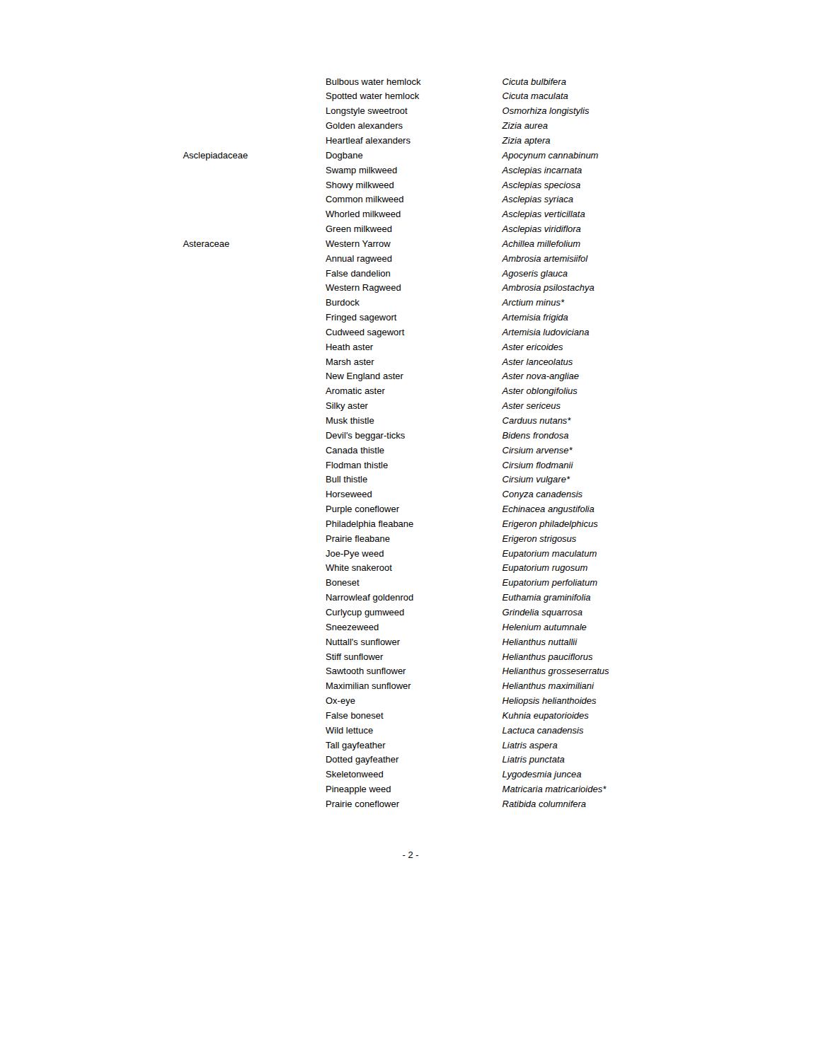| | Bulbous water hemlock | Cicuta bulbifera |
| | Spotted water hemlock | Cicuta maculata |
| | Longstyle sweetroot | Osmorhiza longistylis |
| | Golden alexanders | Zizia aurea |
| | Heartleaf alexanders | Zizia aptera |
| Asclepiadaceae | Dogbane | Apocynum cannabinum |
| | Swamp milkweed | Asclepias incarnata |
| | Showy milkweed | Asclepias speciosa |
| | Common milkweed | Asclepias syriaca |
| | Whorled milkweed | Asclepias verticillata |
| | Green milkweed | Asclepias viridiflora |
| Asteraceae | Western Yarrow | Achillea millefolium |
| | Annual ragweed | Ambrosia artemisiifol |
| | False dandelion | Agoseris glauca |
| | Western Ragweed | Ambrosia psilostachya |
| | Burdock | Arctium minus* |
| | Fringed sagewort | Artemisia frigida |
| | Cudweed sagewort | Artemisia ludoviciana |
| | Heath aster | Aster ericoides |
| | Marsh aster | Aster lanceolatus |
| | New England aster | Aster nova-angliae |
| | Aromatic aster | Aster oblongifolius |
| | Silky aster | Aster sericeus |
| | Musk thistle | Carduus nutans* |
| | Devil's beggar-ticks | Bidens frondosa |
| | Canada thistle | Cirsium arvense* |
| | Flodman thistle | Cirsium flodmanii |
| | Bull thistle | Cirsium vulgare* |
| | Horseweed | Conyza canadensis |
| | Purple coneflower | Echinacea angustifolia |
| | Philadelphia fleabane | Erigeron philadelphicus |
| | Prairie fleabane | Erigeron strigosus |
| | Joe-Pye weed | Eupatorium maculatum |
| | White snakeroot | Eupatorium rugosum |
| | Boneset | Eupatorium perfoliatum |
| | Narrowleaf goldenrod | Euthamia graminifolia |
| | Curlycup gumweed | Grindelia squarrosa |
| | Sneezeweed | Helenium autumnale |
| | Nuttall's sunflower | Helianthus nuttallii |
| | Stiff sunflower | Helianthus pauciflorus |
| | Sawtooth sunflower | Helianthus grosseserratus |
| | Maximilian sunflower | Helianthus maximiliani |
| | Ox-eye | Heliopsis helianthoides |
| | False boneset | Kuhnia eupatorioides |
| | Wild lettuce | Lactuca canadensis |
| | Tall gayfeather | Liatris aspera |
| | Dotted gayfeather | Liatris punctata |
| | Skeletonweed | Lygodesmia juncea |
| | Pineapple weed | Matricaria matricarioides* |
| | Prairie coneflower | Ratibida columnifera |
- 2 -